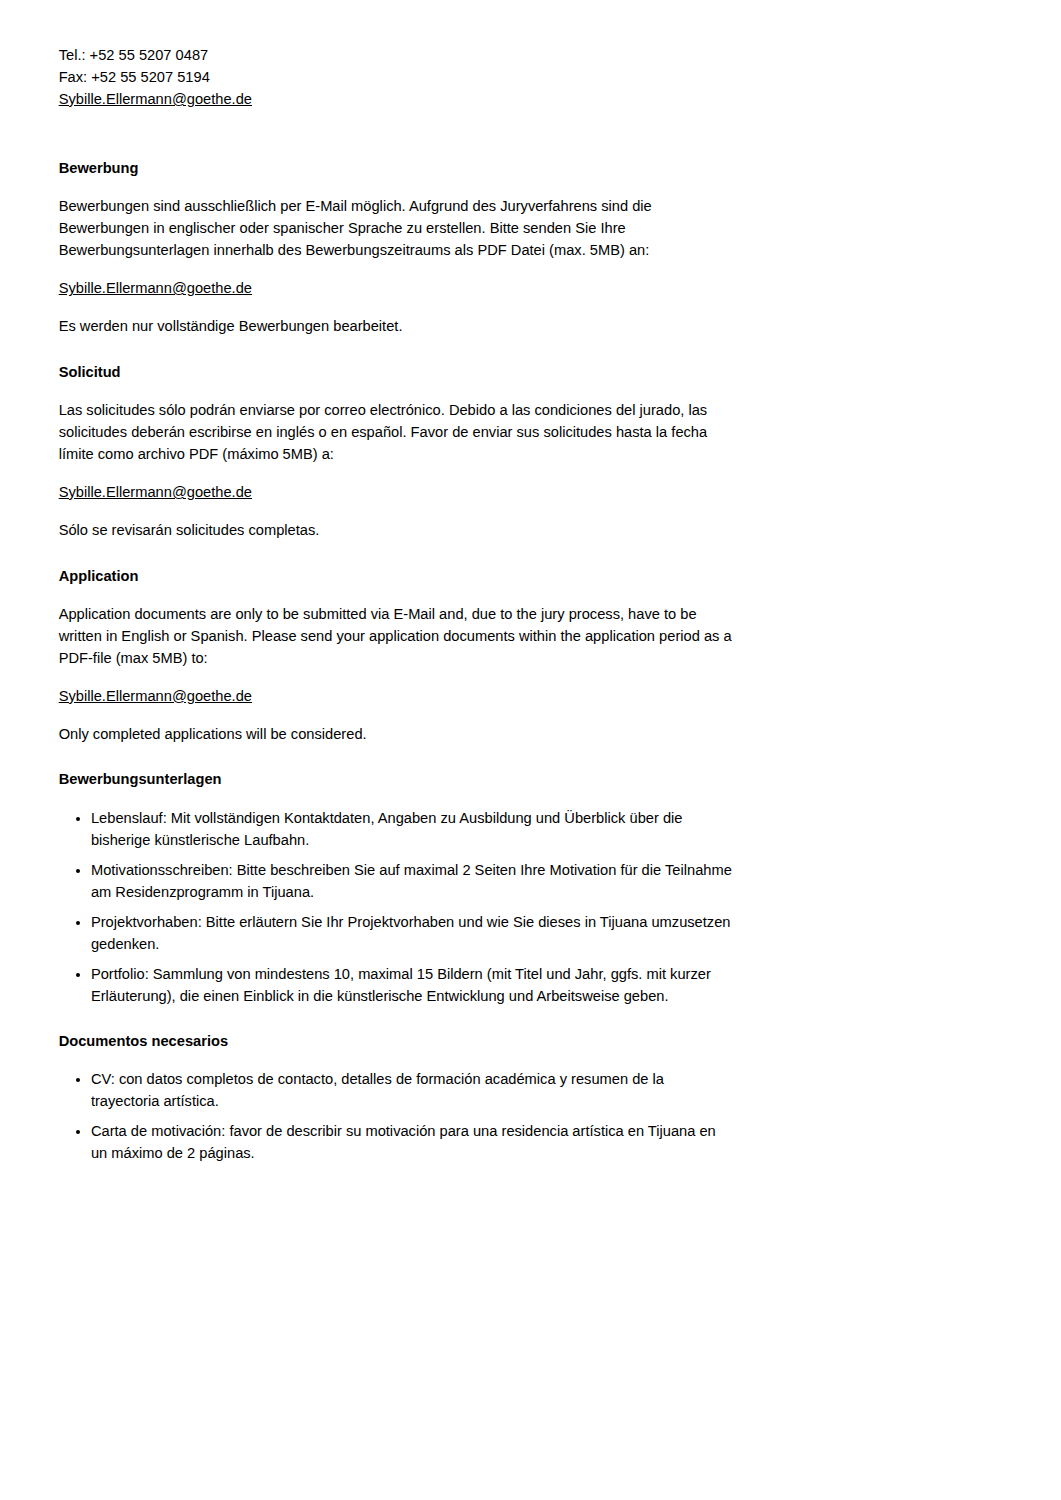Tel.: +52 55 5207 0487
Fax: +52 55 5207 5194
Sybille.Ellermann@goethe.de
Bewerbung
Bewerbungen sind ausschließlich per E-Mail möglich. Aufgrund des Juryverfahrens sind die Bewerbungen in englischer oder spanischer Sprache zu erstellen. Bitte senden Sie Ihre Bewerbungsunterlagen innerhalb des Bewerbungszeitraums als PDF Datei (max. 5MB) an:
Sybille.Ellermann@goethe.de
Es werden nur vollständige Bewerbungen bearbeitet.
Solicitud
Las solicitudes sólo podrán enviarse por correo electrónico. Debido a las condiciones del jurado, las solicitudes deberán escribirse en inglés o en español. Favor de enviar sus solicitudes hasta la fecha límite como archivo PDF (máximo 5MB) a:
Sybille.Ellermann@goethe.de
Sólo se revisarán solicitudes completas.
Application
Application documents are only to be submitted via E-Mail and, due to the jury process, have to be written in English or Spanish. Please send your application documents within the application period as a PDF-file (max 5MB) to:
Sybille.Ellermann@goethe.de
Only completed applications will be considered.
Bewerbungsunterlagen
Lebenslauf: Mit vollständigen Kontaktdaten, Angaben zu Ausbildung und Überblick über die bisherige künstlerische Laufbahn.
Motivationsschreiben: Bitte beschreiben Sie auf maximal 2 Seiten Ihre Motivation für die Teilnahme am Residenzprogramm in Tijuana.
Projektvorhaben: Bitte erläutern Sie Ihr Projektvorhaben und wie Sie dieses in Tijuana umzusetzen gedenken.
Portfolio: Sammlung von mindestens 10, maximal 15 Bildern (mit Titel und Jahr, ggfs. mit kurzer Erläuterung), die einen Einblick in die künstlerische Entwicklung und Arbeitsweise geben.
Documentos necesarios
CV: con datos completos de contacto, detalles de formación académica y resumen de la trayectoria artística.
Carta de motivación: favor de describir su motivación para una residencia artística en Tijuana en un máximo de 2 páginas.